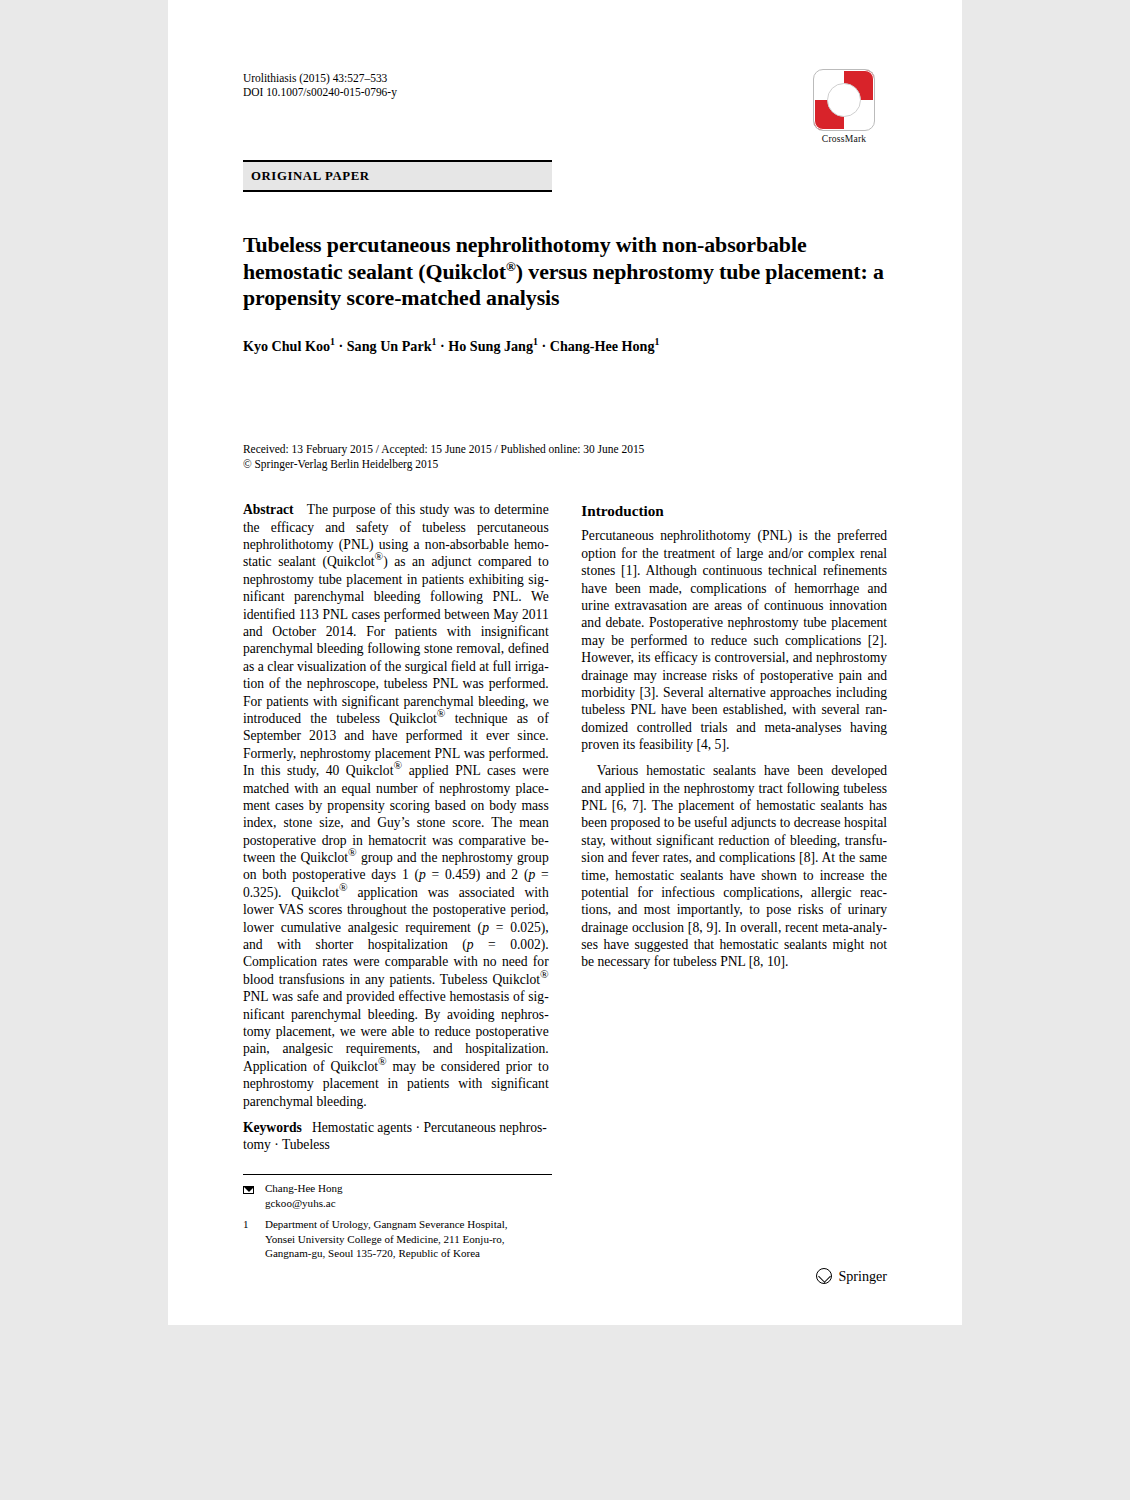Urolithiasis (2015) 43:527–533
DOI 10.1007/s00240-015-0796-y
CrossMark
ORIGINAL PAPER
Tubeless percutaneous nephrolithotomy with non-absorbable hemostatic sealant (Quikclot®) versus nephrostomy tube placement: a propensity score-matched analysis
Kyo Chul Koo1 · Sang Un Park1 · Ho Sung Jang1 · Chang-Hee Hong1
Received: 13 February 2015 / Accepted: 15 June 2015 / Published online: 30 June 2015
© Springer-Verlag Berlin Heidelberg 2015
Abstract The purpose of this study was to determine the efficacy and safety of tubeless percutaneous nephrolithotomy (PNL) using a non-absorbable hemostatic sealant (Quikclot®) as an adjunct compared to nephrostomy tube placement in patients exhibiting significant parenchymal bleeding following PNL. We identified 113 PNL cases performed between May 2011 and October 2014. For patients with insignificant parenchymal bleeding following stone removal, defined as a clear visualization of the surgical field at full irrigation of the nephroscope, tubeless PNL was performed. For patients with significant parenchymal bleeding, we introduced the tubeless Quikclot® technique as of September 2013 and have performed it ever since. Formerly, nephrostomy placement PNL was performed. In this study, 40 Quikclot® applied PNL cases were matched with an equal number of nephrostomy placement cases by propensity scoring based on body mass index, stone size, and Guy’s stone score. The mean postoperative drop in hematocrit was comparative between the Quikclot® group and the nephrostomy group on both postoperative days 1 (p = 0.459) and 2 (p = 0.325). Quikclot® application was associated with lower VAS scores throughout the postoperative period, lower cumulative analgesic requirement (p = 0.025), and with shorter hospitalization (p = 0.002). Complication rates were comparable with no need for blood transfusions in any patients. Tubeless Quikclot® PNL was safe and provided effective hemostasis of significant parenchymal bleeding. By avoiding nephrostomy placement, we were able to reduce postoperative pain, analgesic requirements, and hospitalization. Application of Quikclot® may be considered prior to nephrostomy placement in patients with significant parenchymal bleeding.
Keywords Hemostatic agents · Percutaneous nephrostomy · Tubeless
Introduction
Percutaneous nephrolithotomy (PNL) is the preferred option for the treatment of large and/or complex renal stones [1]. Although continuous technical refinements have been made, complications of hemorrhage and urine extravasation are areas of continuous innovation and debate. Postoperative nephrostomy tube placement may be performed to reduce such complications [2]. However, its efficacy is controversial, and nephrostomy drainage may increase risks of postoperative pain and morbidity [3]. Several alternative approaches including tubeless PNL have been established, with several randomized controlled trials and meta-analyses having proven its feasibility [4, 5].
Various hemostatic sealants have been developed and applied in the nephrostomy tract following tubeless PNL [6, 7]. The placement of hemostatic sealants has been proposed to be useful adjuncts to decrease hospital stay, without significant reduction of bleeding, transfusion and fever rates, and complications [8]. At the same time, hemostatic sealants have shown to increase the potential for infectious complications, allergic reactions, and most importantly, to pose risks of urinary drainage occlusion [8, 9]. In overall, recent meta-analyses have suggested that hemostatic sealants might not be necessary for tubeless PNL [8, 10].
Chang-Hee Hong
gckoo@yuhs.ac
1
Department of Urology, Gangnam Severance Hospital,
Yonsei University College of Medicine, 211 Eonju-ro,
Gangnam-gu, Seoul 135-720, Republic of Korea
Springer